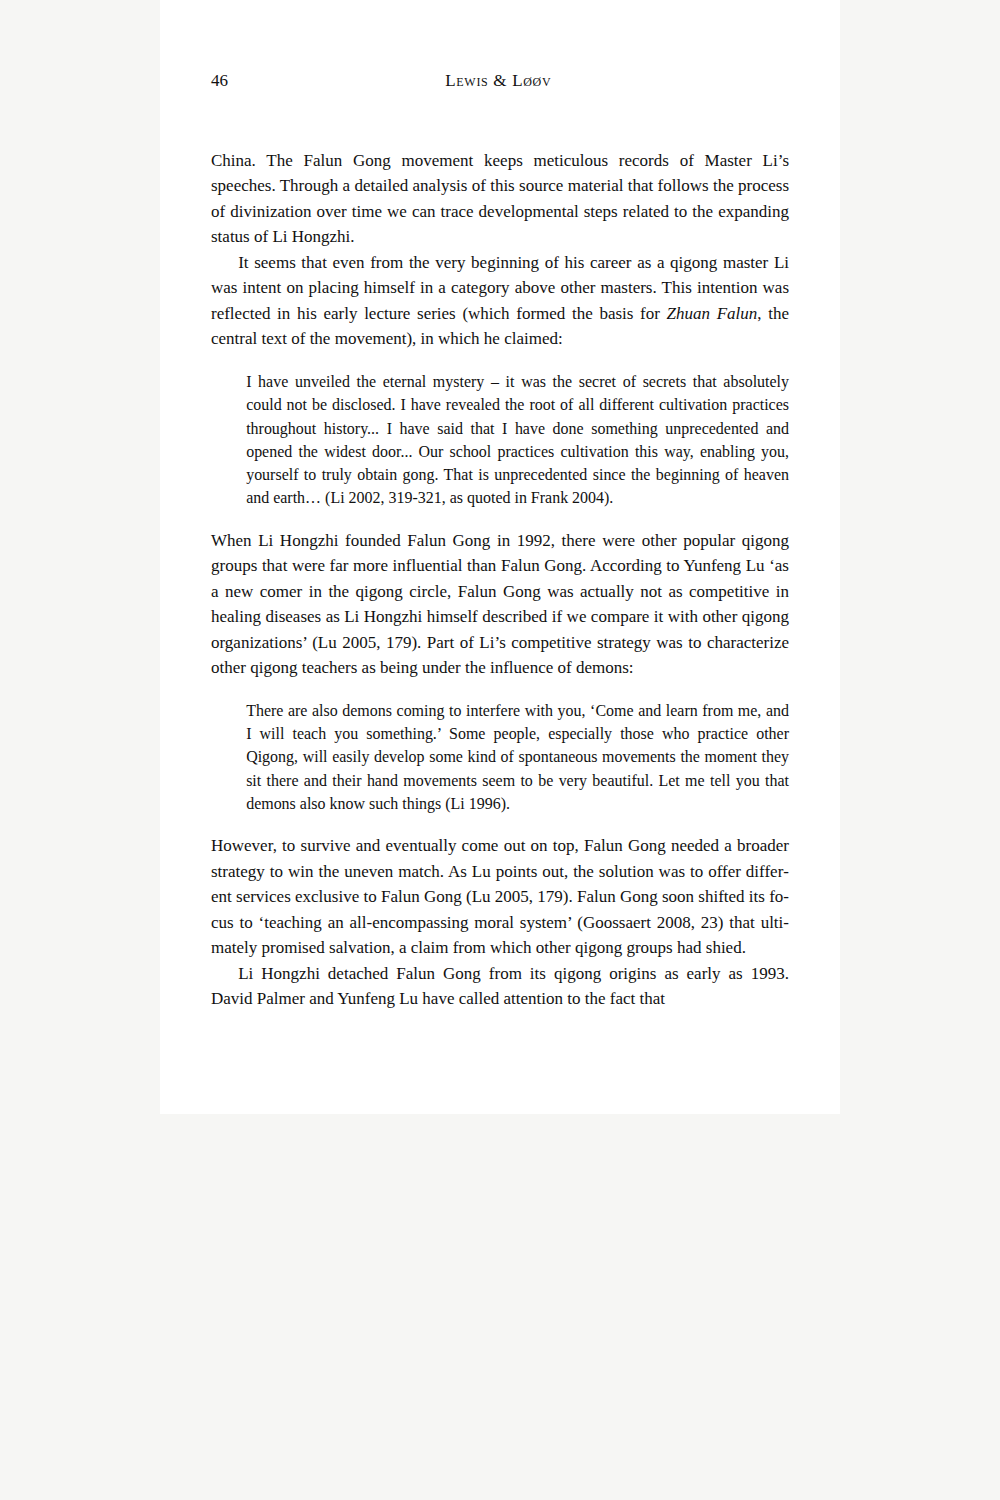46 Lewis & Løøv
China. The Falun Gong movement keeps meticulous records of Master Li’s speeches. Through a detailed analysis of this source material that follows the process of divinization over time we can trace developmental steps related to the expanding status of Li Hongzhi.
It seems that even from the very beginning of his career as a qigong master Li was intent on placing himself in a category above other masters. This intention was reflected in his early lecture series (which formed the basis for Zhuan Falun, the central text of the movement), in which he claimed:
I have unveiled the eternal mystery – it was the secret of secrets that absolutely could not be disclosed. I have revealed the root of all different cultivation practices throughout history... I have said that I have done something unprecedented and opened the widest door... Our school practices cultivation this way, enabling you, yourself to truly obtain gong. That is unprecedented since the beginning of heaven and earth… (Li 2002, 319-321, as quoted in Frank 2004).
When Li Hongzhi founded Falun Gong in 1992, there were other popular qigong groups that were far more influential than Falun Gong. According to Yunfeng Lu ‘as a new comer in the qigong circle, Falun Gong was actually not as competitive in healing diseases as Li Hongzhi himself described if we compare it with other qigong organizations’ (Lu 2005, 179). Part of Li’s competitive strategy was to characterize other qigong teachers as being under the influence of demons:
There are also demons coming to interfere with you, ‘Come and learn from me, and I will teach you something.’ Some people, especially those who practice other Qigong, will easily develop some kind of spontaneous movements the moment they sit there and their hand movements seem to be very beautiful. Let me tell you that demons also know such things (Li 1996).
However, to survive and eventually come out on top, Falun Gong needed a broader strategy to win the uneven match. As Lu points out, the solution was to offer different services exclusive to Falun Gong (Lu 2005, 179). Falun Gong soon shifted its focus to ‘teaching an all-encompassing moral system’ (Goossaert 2008, 23) that ultimately promised salvation, a claim from which other qigong groups had shied.
Li Hongzhi detached Falun Gong from its qigong origins as early as 1993. David Palmer and Yunfeng Lu have called attention to the fact that